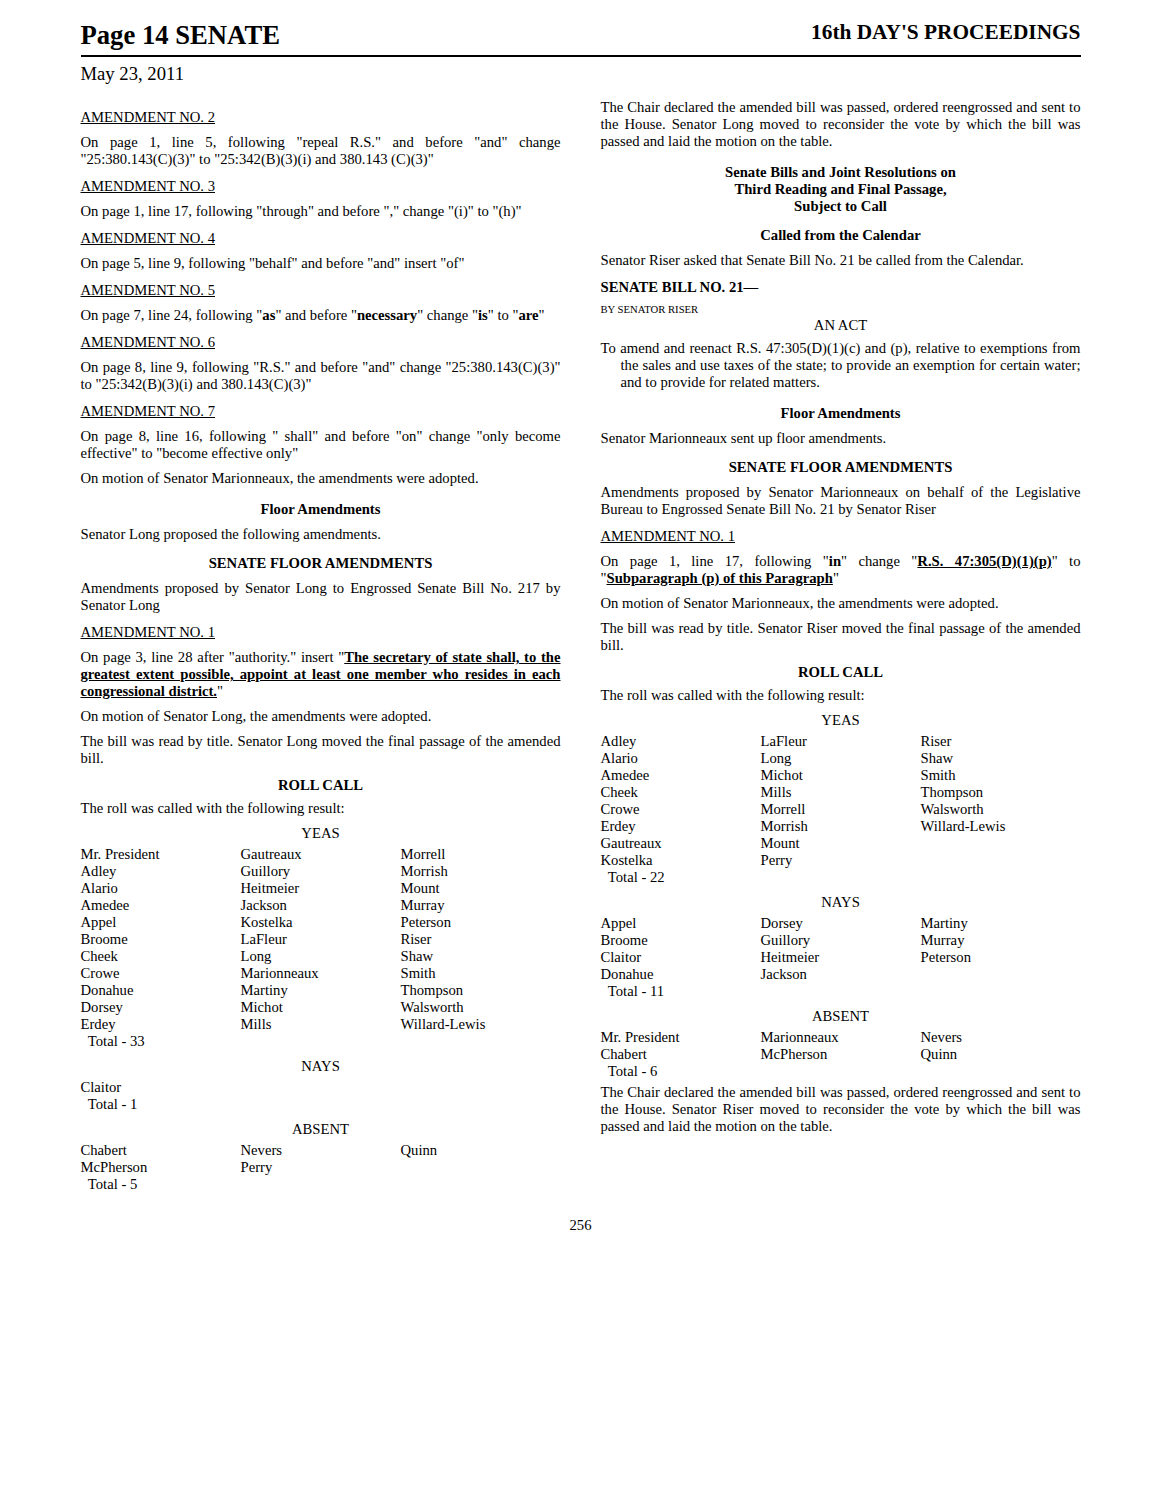Page 14 SENATE
16th DAY'S PROCEEDINGS
May 23, 2011
AMENDMENT NO. 2
On page 1, line 5, following "repeal R.S." and before "and" change "25:380.143(C)(3)" to "25:342(B)(3)(i) and 380.143 (C)(3)"
AMENDMENT NO. 3
On page 1, line 17, following "through" and before "," change "(i)" to "(h)"
AMENDMENT NO. 4
On page 5, line 9, following "behalf" and before "and" insert "of"
AMENDMENT NO. 5
On page 7, line 24, following "as" and before "necessary" change "is" to "are"
AMENDMENT NO. 6
On page 8, line 9, following "R.S." and before "and" change "25:380.143(C)(3)" to "25:342(B)(3)(i) and 380.143(C)(3)"
AMENDMENT NO. 7
On page 8, line 16, following " shall" and before "on" change "only become effective" to "become effective only"
On motion of Senator Marionneaux, the amendments were adopted.
Floor Amendments
Senator Long proposed the following amendments.
SENATE FLOOR AMENDMENTS
Amendments proposed by Senator Long to Engrossed Senate Bill No. 217 by Senator Long
AMENDMENT NO. 1
On page 3, line 28 after "authority." insert "The secretary of state shall, to the greatest extent possible, appoint at least one member who resides in each congressional district."
On motion of Senator Long, the amendments were adopted.
The bill was read by title. Senator Long moved the final passage of the amended bill.
ROLL CALL
The roll was called with the following result:
YEAS
| Mr. President | Gautreaux | Morrell |
| Adley | Guillory | Morrish |
| Alario | Heitmeier | Mount |
| Amedee | Jackson | Murray |
| Appel | Kostelka | Peterson |
| Broome | LaFleur | Riser |
| Cheek | Long | Shaw |
| Crowe | Marionneaux | Smith |
| Donahue | Martiny | Thompson |
| Dorsey | Michot | Walsworth |
| Erdey | Mills | Willard-Lewis |
| Total - 33 | | |
NAYS
| Claitor | | |
| Total - 1 | | |
ABSENT
| Chabert | Nevers | Quinn |
| McPherson | Perry | |
| Total - 5 | | |
The Chair declared the amended bill was passed, ordered reengrossed and sent to the House. Senator Long moved to reconsider the vote by which the bill was passed and laid the motion on the table.
Senate Bills and Joint Resolutions on
Third Reading and Final Passage,
Subject to Call
Called from the Calendar
Senator Riser asked that Senate Bill No. 21 be called from the Calendar.
SENATE BILL NO. 21—
BY SENATOR RISER
AN ACT
To amend and reenact R.S. 47:305(D)(1)(c) and (p), relative to exemptions from the sales and use taxes of the state; to provide an exemption for certain water; and to provide for related matters.
Floor Amendments
Senator Marionneaux sent up floor amendments.
SENATE FLOOR AMENDMENTS
Amendments proposed by Senator Marionneaux on behalf of the Legislative Bureau to Engrossed Senate Bill No. 21 by Senator Riser
AMENDMENT NO. 1
On page 1, line 17, following "in" change "R.S. 47:305(D)(1)(p)" to "Subparagraph (p) of this Paragraph"
On motion of Senator Marionneaux, the amendments were adopted.
The bill was read by title. Senator Riser moved the final passage of the amended bill.
ROLL CALL
The roll was called with the following result:
YEAS
| Adley | LaFleur | Riser |
| Alario | Long | Shaw |
| Amedee | Michot | Smith |
| Cheek | Mills | Thompson |
| Crowe | Morrell | Walsworth |
| Erdey | Morrish | Willard-Lewis |
| Gautreaux | Mount | |
| Kostelka | Perry | |
| Total - 22 | | |
NAYS
| Appel | Dorsey | Martiny |
| Broome | Guillory | Murray |
| Claitor | Heitmeier | Peterson |
| Donahue | Jackson | |
| Total - 11 | | |
ABSENT
| Mr. President | Marionneaux | Nevers |
| Chabert | McPherson | Quinn |
| Total - 6 | | |
The Chair declared the amended bill was passed, ordered reengrossed and sent to the House. Senator Riser moved to reconsider the vote by which the bill was passed and laid the motion on the table.
256